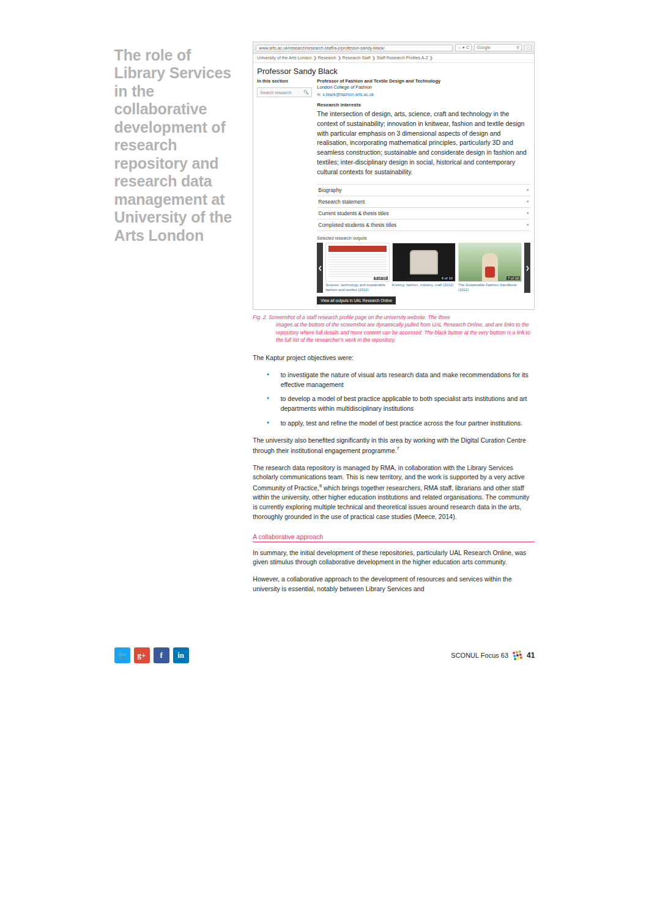The role of Library Services in the collaborative development of research repository and research data management at University of the Arts London
www.arts.ac.uk/research/research-staff/a-z/professor-sandy-black/
☆ ▾ C
Google⚲
□
University of the Arts London ❯ Research ❯ Research Staff ❯ Staff Research Profiles A-Z ❯
Professor Sandy Black
In this section
Search research🔍
Professor of Fashion and Textile Design and Technology
London College of Fashion
s.black@fashion.arts.ac.uk
Research interests
The intersection of design, arts, science, craft and technology in the context of sustainability; innovation in knitwear, fashion and textile design with particular emphasis on 3 dimensional aspects of design and realisation, incorporating mathematical principles, particularly 3D and seamless construction; sustainable and considerate design in fashion and textiles; inter-disciplinary design in social, historical and contemporary cultural contexts for sustainability.
Biography
Research statement
Current students & thesis titles
Completed students & thesis titles
Selected research outputs
❮
5 of 10
Science, technology and sustainable fashion and textiles (2010)
6 of 10
Knitting: fashion, industry, craft (2012)
7 of 10
The Sustainable Fashion Handbook (2012)
❯
View all outputs in UAL Research Online
Fig. 2. Screenshot of a staff research profile page on the university website. The three images at the bottom of the screenshot are dynamically pulled from UAL Research Online, and are links to the repository where full details and more content can be accessed. The black button at the very bottom is a link to the full list of the researcher’s work in the repository.
The Kaptur project objectives were:
to investigate the nature of visual arts research data and make recommendations for its effective management
to develop a model of best practice applicable to both specialist arts institutions and art departments within multidisciplinary institutions
to apply, test and refine the model of best practice across the four partner institutions.
The university also benefited significantly in this area by working with the Digital Curation Centre through their institutional engagement programme.7
The research data repository is managed by RMA, in collaboration with the Library Services scholarly communications team. This is new territory, and the work is supported by a very active Community of Practice,8 which brings together researchers, RMA staff, librarians and other staff within the university, other higher education institutions and related organisations. The community is currently exploring multiple technical and theoretical issues around research data in the arts, thoroughly grounded in the use of practical case studies (Meece, 2014).
A collaborative approach
In summary, the initial development of these repositories, particularly UAL Research Online, was given stimulus through collaborative development in the higher education arts community.
However, a collaborative approach to the development of resources and services within the university is essential, notably between Library Services and
🐦
g+
f
in
SCONUL Focus 63 41